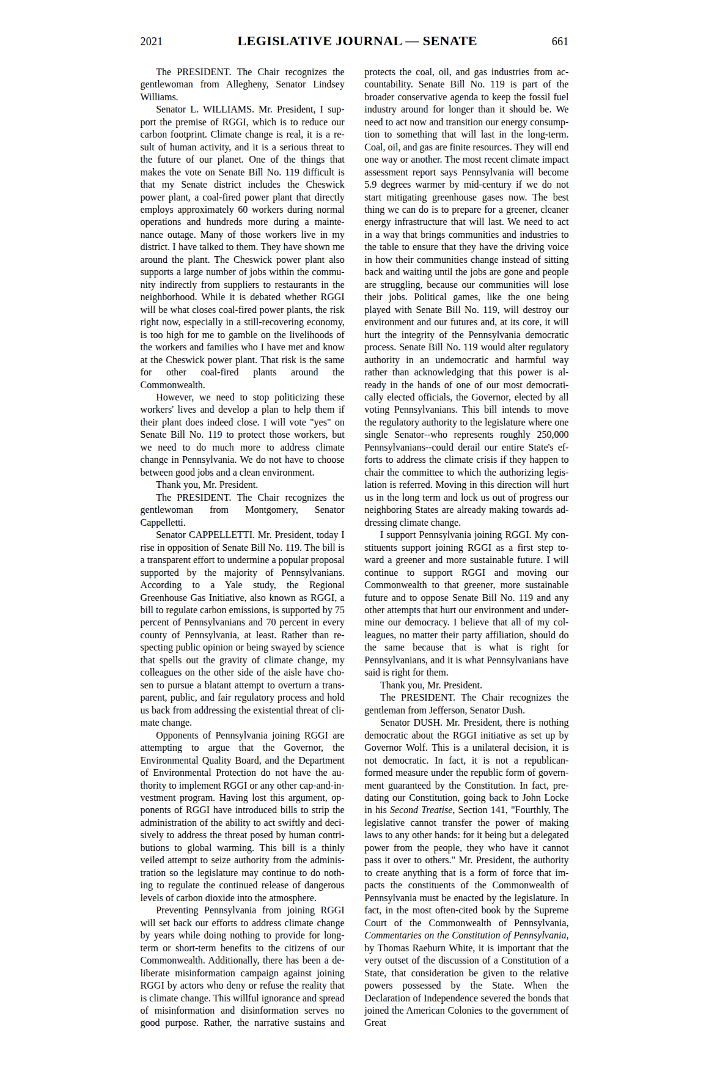2021 Legislative Journal — Senate 661
The PRESIDENT. The Chair recognizes the gentlewoman from Allegheny, Senator Lindsey Williams.
Senator L. WILLIAMS. Mr. President, I support the premise of RGGI, which is to reduce our carbon footprint. Climate change is real, it is a result of human activity, and it is a serious threat to the future of our planet. One of the things that makes the vote on Senate Bill No. 119 difficult is that my Senate district includes the Cheswick power plant, a coal-fired power plant that directly employs approximately 60 workers during normal operations and hundreds more during a maintenance outage. Many of those workers live in my district. I have talked to them. They have shown me around the plant. The Cheswick power plant also supports a large number of jobs within the community indirectly from suppliers to restaurants in the neighborhood. While it is debated whether RGGI will be what closes coal-fired power plants, the risk right now, especially in a still-recovering economy, is too high for me to gamble on the livelihoods of the workers and families who I have met and know at the Cheswick power plant. That risk is the same for other coal-fired plants around the Commonwealth.
However, we need to stop politicizing these workers' lives and develop a plan to help them if their plant does indeed close. I will vote "yes" on Senate Bill No. 119 to protect those workers, but we need to do much more to address climate change in Pennsylvania. We do not have to choose between good jobs and a clean environment.
Thank you, Mr. President.
The PRESIDENT. The Chair recognizes the gentlewoman from Montgomery, Senator Cappelletti.
Senator CAPPELLETTI. Mr. President, today I rise in opposition of Senate Bill No. 119. The bill is a transparent effort to undermine a popular proposal supported by the majority of Pennsylvanians. According to a Yale study, the Regional Greenhouse Gas Initiative, also known as RGGI, a bill to regulate carbon emissions, is supported by 75 percent of Pennsylvanians and 70 percent in every county of Pennsylvania, at least. Rather than respecting public opinion or being swayed by science that spells out the gravity of climate change, my colleagues on the other side of the aisle have chosen to pursue a blatant attempt to overturn a transparent, public, and fair regulatory process and hold us back from addressing the existential threat of climate change.
Opponents of Pennsylvania joining RGGI are attempting to argue that the Governor, the Environmental Quality Board, and the Department of Environmental Protection do not have the authority to implement RGGI or any other cap-and-investment program. Having lost this argument, opponents of RGGI have introduced bills to strip the administration of the ability to act swiftly and decisively to address the threat posed by human contributions to global warming. This bill is a thinly veiled attempt to seize authority from the administration so the legislature may continue to do nothing to regulate the continued release of dangerous levels of carbon dioxide into the atmosphere.
Preventing Pennsylvania from joining RGGI will set back our efforts to address climate change by years while doing nothing to provide for long-term or short-term benefits to the citizens of our Commonwealth. Additionally, there has been a deliberate misinformation campaign against joining RGGI by actors who deny or refuse the reality that is climate change. This willful ignorance and spread of misinformation and disinformation serves no good purpose. Rather, the narrative sustains and protects the coal, oil, and gas industries from accountability. Senate Bill No. 119 is part of the broader conservative agenda to keep the fossil fuel industry around for longer than it should be. We need to act now and transition our energy consumption to something that will last in the long-term. Coal, oil, and gas are finite resources. They will end one way or another. The most recent climate impact assessment report says Pennsylvania will become 5.9 degrees warmer by mid-century if we do not start mitigating greenhouse gases now. The best thing we can do is to prepare for a greener, cleaner energy infrastructure that will last. We need to act in a way that brings communities and industries to the table to ensure that they have the driving voice in how their communities change instead of sitting back and waiting until the jobs are gone and people are struggling, because our communities will lose their jobs. Political games, like the one being played with Senate Bill No. 119, will destroy our environment and our futures and, at its core, it will hurt the integrity of the Pennsylvania democratic process. Senate Bill No. 119 would alter regulatory authority in an undemocratic and harmful way rather than acknowledging that this power is already in the hands of one of our most democratically elected officials, the Governor, elected by all voting Pennsylvanians. This bill intends to move the regulatory authority to the legislature where one single Senator--who represents roughly 250,000 Pennsylvanians--could derail our entire State's efforts to address the climate crisis if they happen to chair the committee to which the authorizing legislation is referred. Moving in this direction will hurt us in the long term and lock us out of progress our neighboring States are already making towards addressing climate change.
I support Pennsylvania joining RGGI. My constituents support joining RGGI as a first step toward a greener and more sustainable future. I will continue to support RGGI and moving our Commonwealth to that greener, more sustainable future and to oppose Senate Bill No. 119 and any other attempts that hurt our environment and undermine our democracy. I believe that all of my colleagues, no matter their party affiliation, should do the same because that is what is right for Pennsylvanians, and it is what Pennsylvanians have said is right for them.
Thank you, Mr. President.
The PRESIDENT. The Chair recognizes the gentleman from Jefferson, Senator Dush.
Senator DUSH. Mr. President, there is nothing democratic about the RGGI initiative as set up by Governor Wolf. This is a unilateral decision, it is not democratic. In fact, it is not a republican-formed measure under the republic form of government guaranteed by the Constitution. In fact, predating our Constitution, going back to John Locke in his Second Treatise, Section 141, "Fourthly, The legislative cannot transfer the power of making laws to any other hands: for it being but a delegated power from the people, they who have it cannot pass it over to others." Mr. President, the authority to create anything that is a form of force that impacts the constituents of the Commonwealth of Pennsylvania must be enacted by the legislature. In fact, in the most often-cited book by the Supreme Court of the Commonwealth of Pennsylvania, Commentaries on the Constitution of Pennsylvania, by Thomas Raeburn White, it is important that the very outset of the discussion of a Constitution of a State, that consideration be given to the relative powers possessed by the State. When the Declaration of Independence severed the bonds that joined the American Colonies to the government of Great